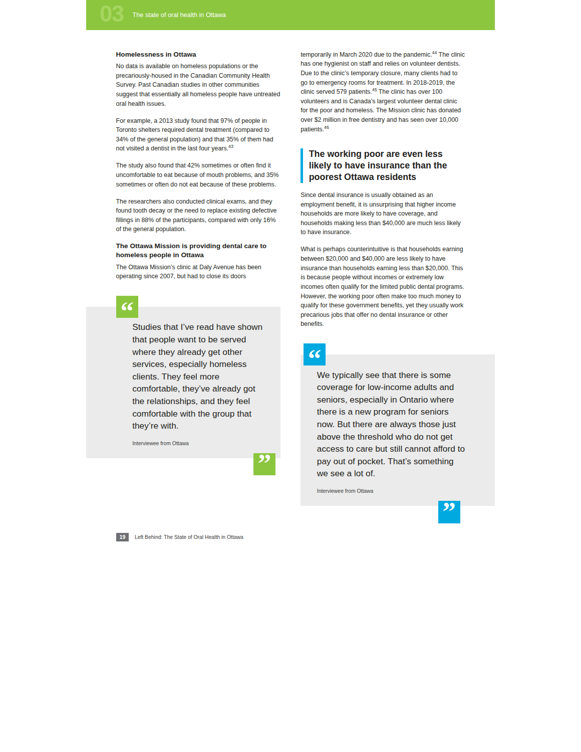03
The state of oral health in Ottawa
Homelessness in Ottawa
No data is available on homeless populations or the precariously-housed in the Canadian Community Health Survey. Past Canadian studies in other communities suggest that essentially all homeless people have untreated oral health issues.
For example, a 2013 study found that 97% of people in Toronto shelters required dental treatment (compared to 34% of the general population) and that 35% of them had not visited a dentist in the last four years.43
The study also found that 42% sometimes or often find it uncomfortable to eat because of mouth problems, and 35% sometimes or often do not eat because of these problems.
The researchers also conducted clinical exams, and they found tooth decay or the need to replace existing defective fillings in 88% of the participants, compared with only 16% of the general population.
The Ottawa Mission is providing dental care to homeless people in Ottawa
The Ottawa Mission’s clinic at Daly Avenue has been operating since 2007, but had to close its doors
“
Studies that I’ve read have shown that people want to be served where they already get other services, especially homeless clients. They feel more comfortable, they’ve already got the relationships, and they feel comfortable with the group that they’re with.
Interviewee from Ottawa
”
temporarily in March 2020 due to the pandemic.44 The clinic has one hygienist on staff and relies on volunteer dentists. Due to the clinic’s temporary closure, many clients had to go to emergency rooms for treatment. In 2018-2019, the clinic served 579 patients.45 The clinic has over 100 volunteers and is Canada’s largest volunteer dental clinic for the poor and homeless. The Mission clinic has donated over $2 million in free dentistry and has seen over 10,000 patients.46
The working poor are even less likely to have insurance than the poorest Ottawa residents
Since dental insurance is usually obtained as an employment benefit, it is unsurprising that higher income households are more likely to have coverage, and households making less than $40,000 are much less likely to have insurance.
What is perhaps counterintuitive is that households earning between $20,000 and $40,000 are less likely to have insurance than households earning less than $20,000. This is because people without incomes or extremely low incomes often qualify for the limited public dental programs. However, the working poor often make too much money to qualify for these government benefits, yet they usually work precarious jobs that offer no dental insurance or other benefits.
“
We typically see that there is some coverage for low-income adults and seniors, especially in Ontario where there is a new program for seniors now. But there are always those just above the threshold who do not get access to care but still cannot afford to pay out of pocket. That’s something we see a lot of.
Interviewee from Ottawa
”
19 Left Behind: The State of Oral Health in Ottawa